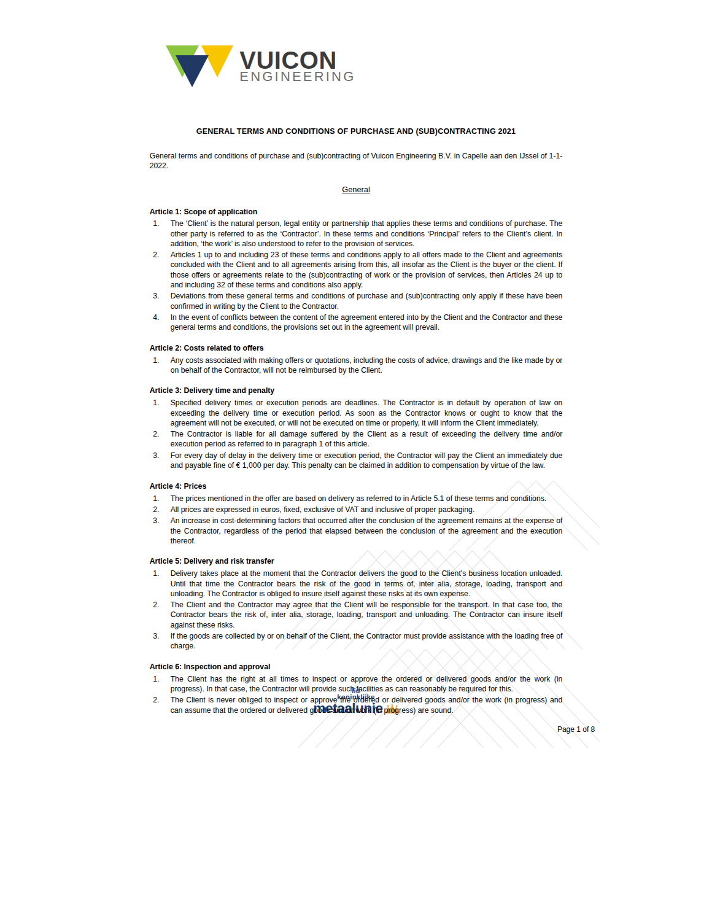VUICON
ENGINEERING
GENERAL TERMS AND CONDITIONS OF PURCHASE AND (SUB)CONTRACTING 2021
General terms and conditions of purchase and (sub)contracting of Vuicon Engineering B.V. in Capelle aan den IJssel of 1-1-2022.
General
Article 1: Scope of application
The ‘Client’ is the natural person, legal entity or partnership that applies these terms and conditions of purchase. The other party is referred to as the ‘Contractor’. In these terms and conditions ‘Principal’ refers to the Client’s client. In addition, ‘the work’ is also understood to refer to the provision of services.
Articles 1 up to and including 23 of these terms and conditions apply to all offers made to the Client and agreements concluded with the Client and to all agreements arising from this, all insofar as the Client is the buyer or the client. If those offers or agreements relate to the (sub)contracting of work or the provision of services, then Articles 24 up to and including 32 of these terms and conditions also apply.
Deviations from these general terms and conditions of purchase and (sub)contracting only apply if these have been confirmed in writing by the Client to the Contractor.
In the event of conflicts between the content of the agreement entered into by the Client and the Contractor and these general terms and conditions, the provisions set out in the agreement will prevail.
Article 2: Costs related to offers
Any costs associated with making offers or quotations, including the costs of advice, drawings and the like made by or on behalf of the Contractor, will not be reimbursed by the Client.
Article 3: Delivery time and penalty
Specified delivery times or execution periods are deadlines. The Contractor is in default by operation of law on exceeding the delivery time or execution period. As soon as the Contractor knows or ought to know that the agreement will not be executed, or will not be executed on time or properly, it will inform the Client immediately.
The Contractor is liable for all damage suffered by the Client as a result of exceeding the delivery time and/or execution period as referred to in paragraph 1 of this article.
For every day of delay in the delivery time or execution period, the Contractor will pay the Client an immediately due and payable fine of € 1,000 per day. This penalty can be claimed in addition to compensation by virtue of the law.
Article 4: Prices
The prices mentioned in the offer are based on delivery as referred to in Article 5.1 of these terms and conditions.
All prices are expressed in euros, fixed, exclusive of VAT and inclusive of proper packaging.
An increase in cost-determining factors that occurred after the conclusion of the agreement remains at the expense of the Contractor, regardless of the period that elapsed between the conclusion of the agreement and the execution thereof.
Article 5: Delivery and risk transfer
Delivery takes place at the moment that the Contractor delivers the good to the Client's business location unloaded. Until that time the Contractor bears the risk of the good in terms of, inter alia, storage, loading, transport and unloading. The Contractor is obliged to insure itself against these risks at its own expense.
The Client and the Contractor may agree that the Client will be responsible for the transport. In that case too, the Contractor bears the risk of, inter alia, storage, loading, transport and unloading. The Contractor can insure itself against these risks.
If the goods are collected by or on behalf of the Client, the Contractor must provide assistance with the loading free of charge.
Article 6: Inspection and approval
The Client has the right at all times to inspect or approve the ordered or delivered goods and/or the work (in progress). In that case, the Contractor will provide such facilities as can reasonably be required for this.
The Client is never obliged to inspect or approve the ordered or delivered goods and/or the work (in progress) and can assume that the ordered or delivered goods and/or work (in progress) are sound.
lid
koninklijke
metaalunie
Page 1 of 8